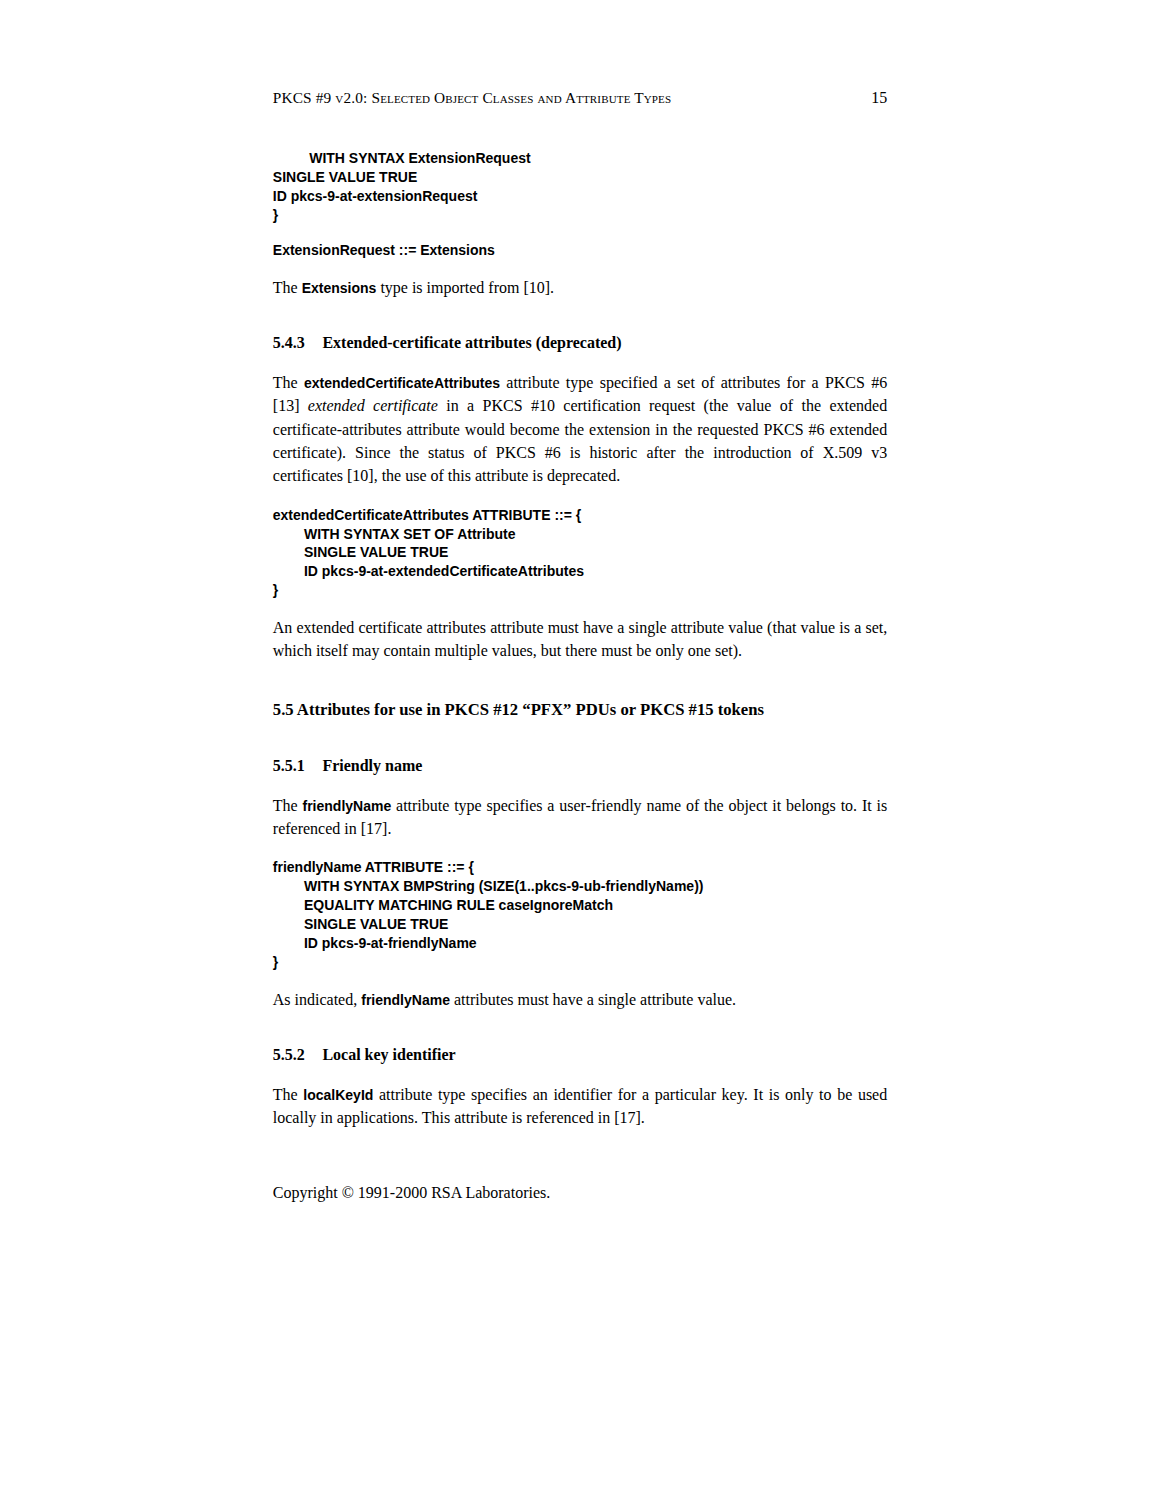PKCS #9 v2.0: Selected Object Classes and Attribute Types 15
WITH SYNTAX ExtensionRequest SINGLE VALUE TRUE ID pkcs-9-at-extensionRequest }
ExtensionRequest ::= Extensions
The Extensions type is imported from [10].
5.4.3 Extended-certificate attributes (deprecated)
The extendedCertificateAttributes attribute type specified a set of attributes for a PKCS #6 [13] extended certificate in a PKCS #10 certification request (the value of the extended certificate-attributes attribute would become the extension in the requested PKCS #6 extended certificate). Since the status of PKCS #6 is historic after the introduction of X.509 v3 certificates [10], the use of this attribute is deprecated.
extendedCertificateAttributes ATTRIBUTE ::= { WITH SYNTAX SET OF Attribute SINGLE VALUE TRUE ID pkcs-9-at-extendedCertificateAttributes }
An extended certificate attributes attribute must have a single attribute value (that value is a set, which itself may contain multiple values, but there must be only one set).
5.5 Attributes for use in PKCS #12 “PFX” PDUs or PKCS #15 tokens
5.5.1 Friendly name
The friendlyName attribute type specifies a user-friendly name of the object it belongs to. It is referenced in [17].
friendlyName ATTRIBUTE ::= { WITH SYNTAX BMPString (SIZE(1..pkcs-9-ub-friendlyName)) EQUALITY MATCHING RULE caseIgnoreMatch SINGLE VALUE TRUE ID pkcs-9-at-friendlyName }
As indicated, friendlyName attributes must have a single attribute value.
5.5.2 Local key identifier
The localKeyId attribute type specifies an identifier for a particular key. It is only to be used locally in applications. This attribute is referenced in [17].
Copyright © 1991-2000 RSA Laboratories.